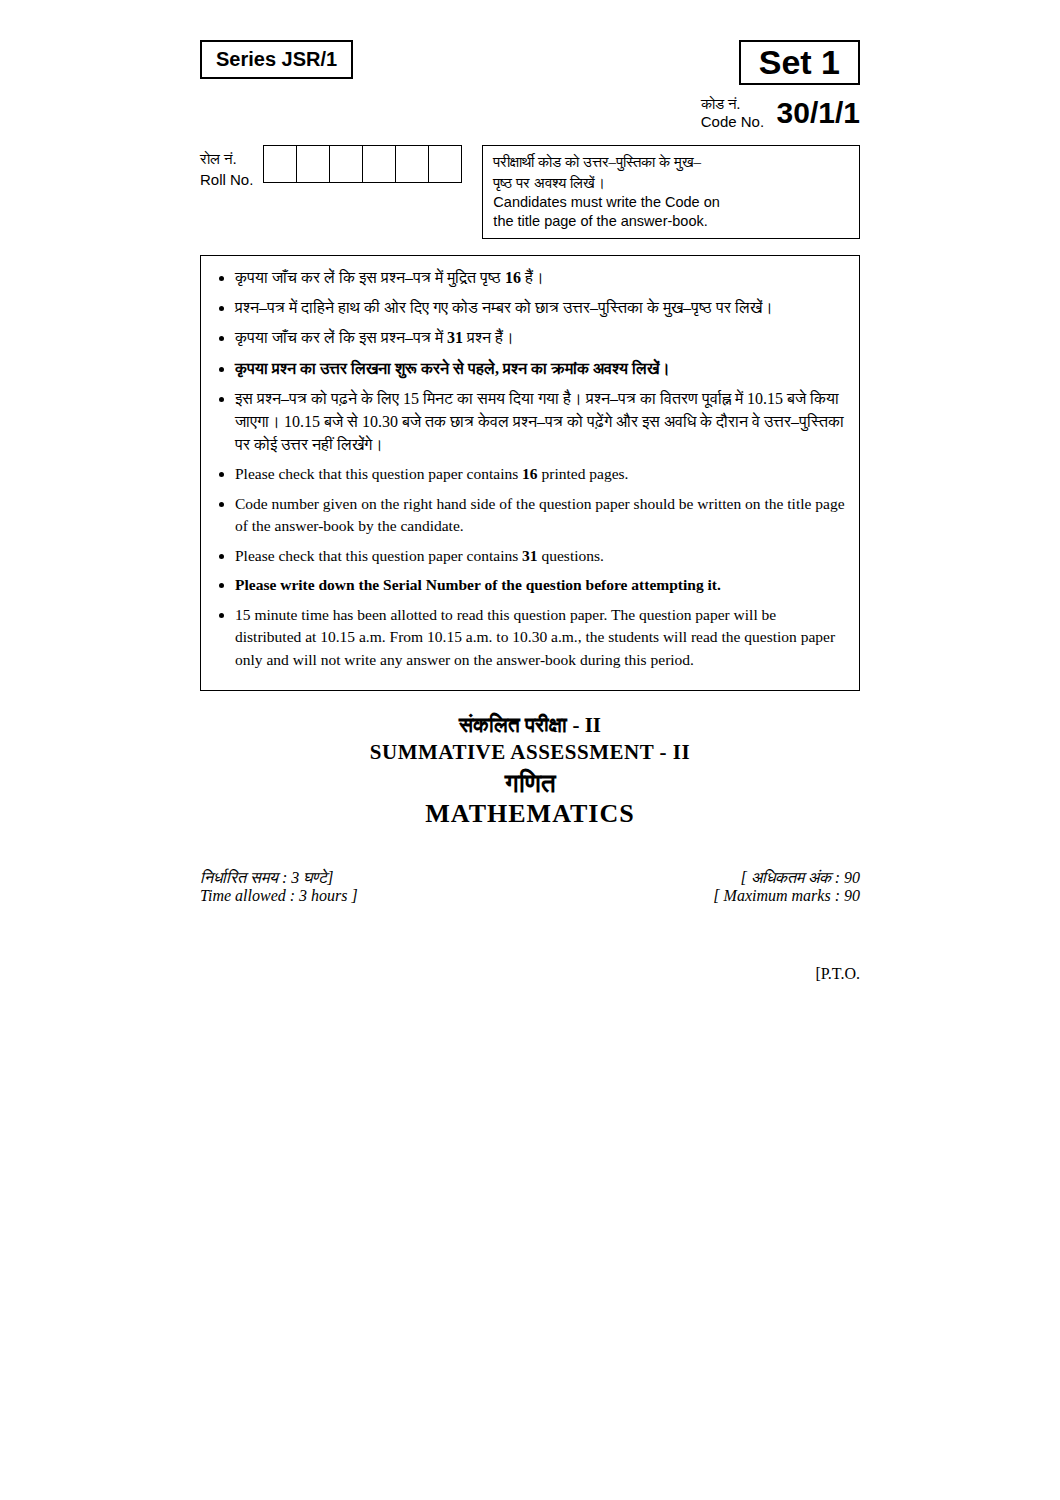Series JSR/1
Set 1
कोड नं.
Code No. 30/1/1
रोल नं.
Roll No.
परीक्षार्थी कोड को उत्तर–पुस्तिका के मुख–
पृष्ठ पर अवश्य लिखें।
Candidates must write the Code on
the title page of the answer-book.
कृपया जाँच कर लें कि इस प्रश्न–पत्र में मुद्रित पृष्ठ 16 हैं।
प्रश्न–पत्र में दाहिने हाथ की ओर दिए गए कोड नम्बर को छात्र उत्तर–पुस्तिका के मुख–पृष्ठ पर लिखें।
कृपया जाँच कर लें कि इस प्रश्न–पत्र में 31 प्रश्न हैं।
कृपया प्रश्न का उत्तर लिखना शुरू करने से पहले, प्रश्न का क्रमांक अवश्य लिखें।
इस प्रश्न–पत्र को पढ़ने के लिए 15 मिनट का समय दिया गया है। प्रश्न–पत्र का वितरण पूर्वाह्न में 10.15 बजे किया जाएगा। 10.15 बजे से 10.30 बजे तक छात्र केवल प्रश्न–पत्र को पढ़ेंगे और इस अवधि के दौरान वे उत्तर–पुस्तिका पर कोई उत्तर नहीं लिखेंगे।
Please check that this question paper contains 16 printed pages.
Code number given on the right hand side of the question paper should be written on the title page of the answer-book by the candidate.
Please check that this question paper contains 31 questions.
Please write down the Serial Number of the question before attempting it.
15 minute time has been allotted to read this question paper. The question paper will be distributed at 10.15 a.m. From 10.15 a.m. to 10.30 a.m., the students will read the question paper only and will not write any answer on the answer-book during this period.
संकलित परीक्षा - II
SUMMATIVE ASSESSMENT - II
गणित
MATHEMATICS
निर्धारित समय : 3 घण्टे] [ अधिकतम अंक : 90
Time allowed : 3 hours ] [ Maximum marks : 90
[P.T.O.